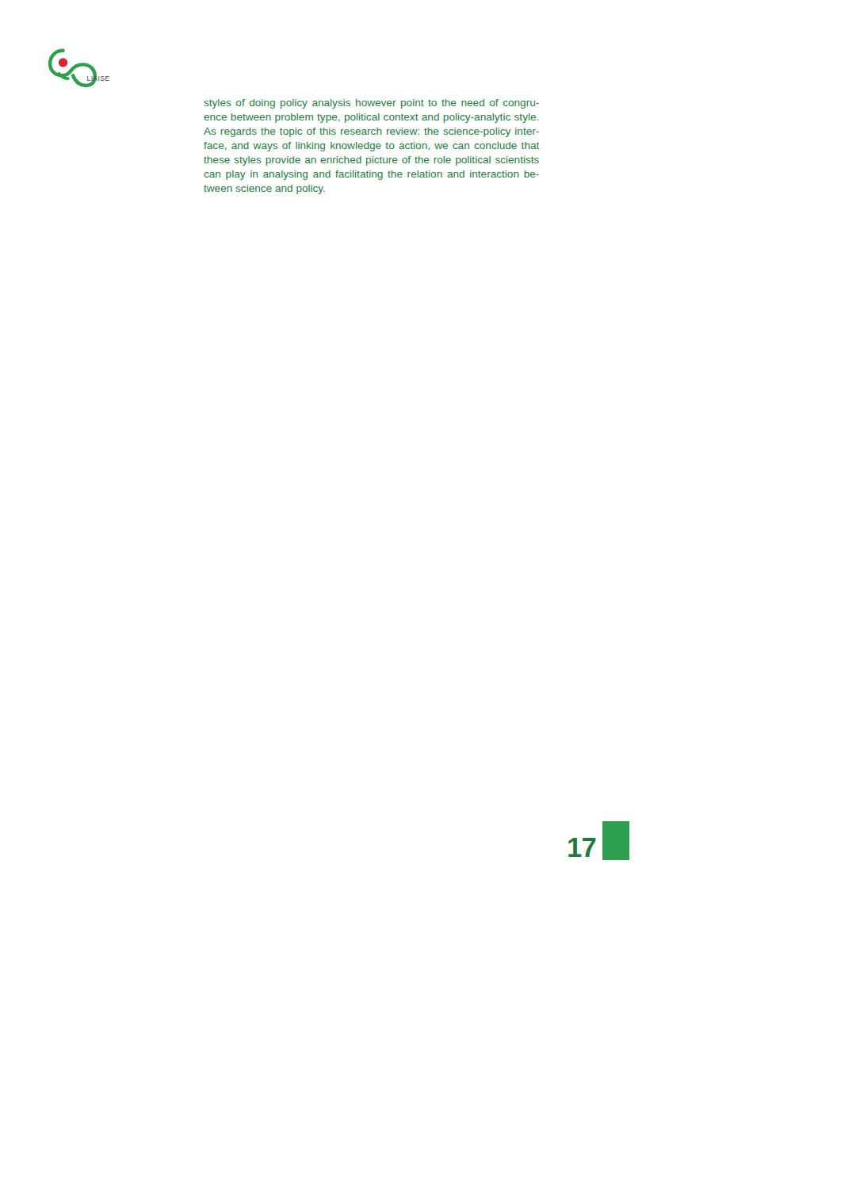LIAISE
styles of doing policy analysis however point to the need of congruence between problem type, political context and policy-analytic style. As regards the topic of this research review: the science-policy interface, and ways of linking knowledge to action, we can conclude that these styles provide an enriched picture of the role political scientists can play in analysing and facilitating the relation and interaction between science and policy.
17